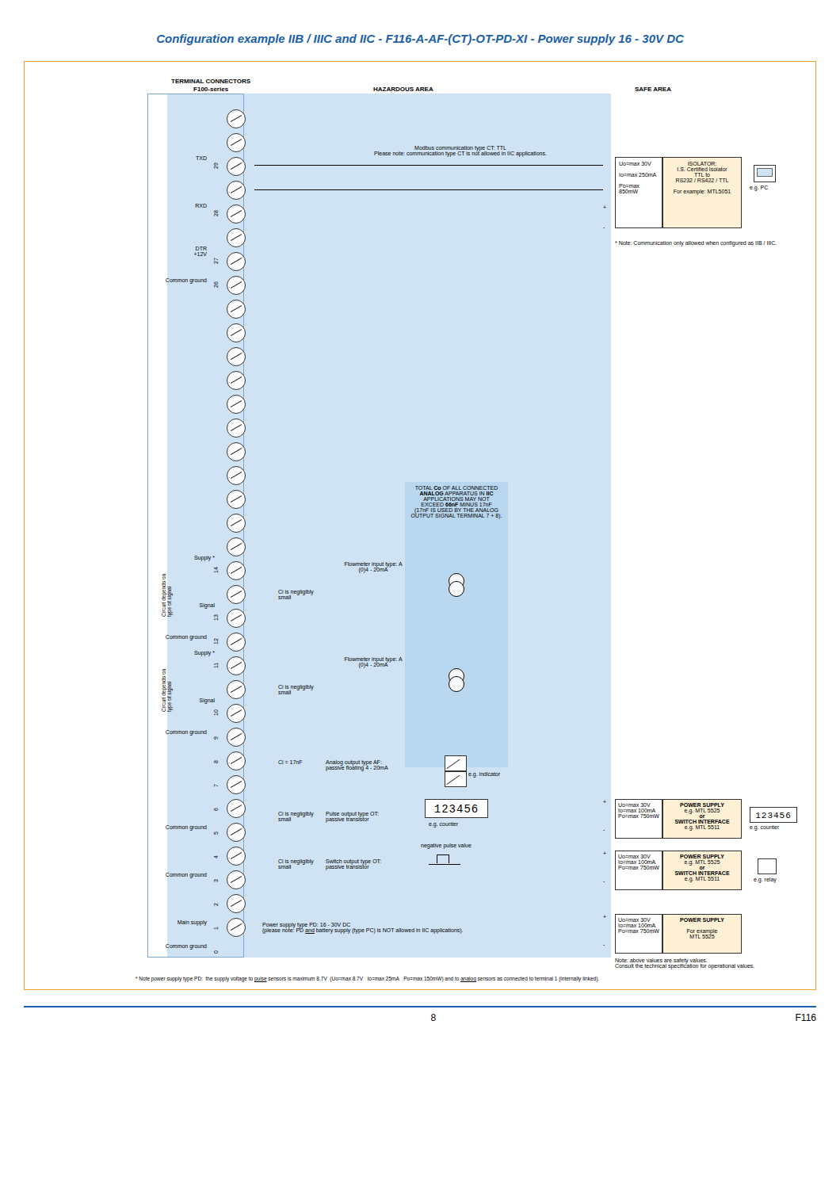Configuration example IIB / IIIC and IIC - F116-A-AF-(CT)-OT-PD-XI - Power supply 16 - 30V DC
HAZARDOUS AREA
SAFE AREA
TERMINAL CONNECTORS
F100-series
29
28
27
26
14
13
12
11
10
9
8
7
6
5
4
3
2
1
0
TXD
RXD
DTR
+12V
Common ground
Supply *
Signal
Common ground
Supply *
Signal
Common ground
Common ground
Common ground
Main supply
Common ground
Circuit depends on
type of signal
Circuit depends on
type of signal
Modbus communication type CT: TTL
Please note: communication type CT is not allowed in IIC applications.
Uo=max 30V
Io=max 250mA
Po=max 850mW
ISOLATOR:
I.S. Certified Isolator
TTL to
RS232 / RS422 / TTL
For example: MTL5051
e.g. PC
+
-
* Note: Communication only allowed when configured as IIB / IIIC.
TOTAL Co OF ALL CONNECTED
ANALOG APPARATUS IN IIC
APPLICATIONS MAY NOT
EXCEED 66nF MINUS 17nF
(17nF IS USED BY THE ANALOG
OUTPUT SIGNAL TERMINAL 7 + 8).
Flowmeter input type: A
(0)4 - 20mA
Ci is negligibly
small
Flowmeter input type: A
(0)4 - 20mA
Ci is negligibly
small
Ci = 17nF
Analog output type AF:
passive floating 4 - 20mA
e.g. indicator
Ci is negligibly
small
Pulse output type OT:
passive transistor
123456
e.g. counter
Uo=max 30V
Io=max 100mA
Po=max 750mW
POWER SUPPLY
e.g. MTL 5525
or
SWITCH INTERFACE
e.g. MTL 5511
123456
e.g. counter
+
-
Ci is negligibly
small
Switch output type OT:
passive transistor
negative pulse value
Uo=max 30V
Io=max 100mA
Po=max 750mW
POWER SUPPLY
e.g. MTL 5525
or
SWITCH INTERFACE
e.g. MTL 5511
e.g. relay
+
-
Power supply type PD: 16 - 30V DC
(please note: PD and battery supply (type PC) is NOT allowed in IIC applications).
Uo=max 30V
Io=max 100mA
Po=max 750mW
POWER SUPPLY
For example
MTL 5525
+
-
Note: above values are safety values.
Consult the technical specification for operational values.
* Note power supply type PD: the supply voltage to pulse sensors is maximum 8.7V (Uo=max 8.7V Io=max 25mA Po=max 150mW) and to analog sensors as connected to terminal 1 (internally linked).
8
F116